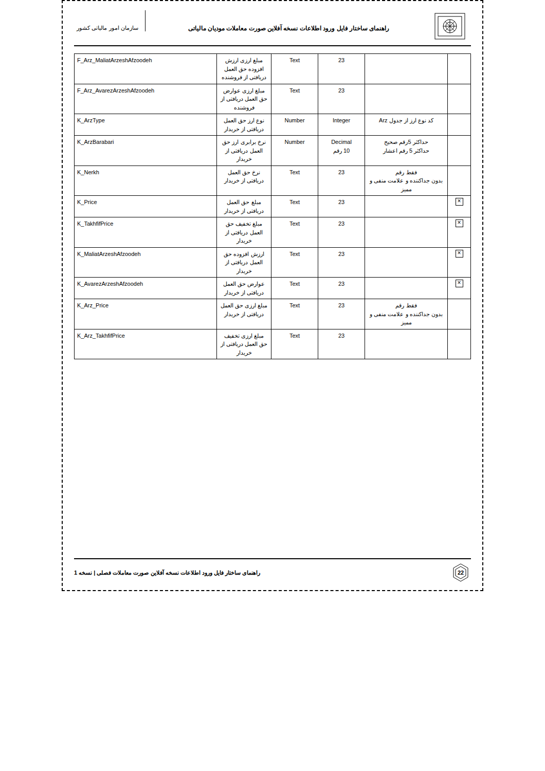راهنمای ساختار فایل ورود اطلاعات نسخه آفلاین صورت معاملات مودیان مالیاتی
سازمان امور مالیاتی کشور
| | | 23 | Text | مبلغ ارزی ارزش افزوده حق العمل دریافتی از فروشنده | F_Arz_MaliatArzeshAfzoodeh |
| | | 23 | Text | مبلغ ارزی عوارض حق العمل دریافتی از فروشنده | F_Arz_AvarezArzeshAfzoodeh |
| | کد نوع ارز از جدول Arz | Integer | Number | نوع ارز حق العمل دریافتی از خریدار | K_ArzType |
| | حداکثر 5رقم صحیح حداکثر 5 رقم اعشار | Decimal 10 رقم | Number | نرخ برابری ارز حق العمل دریافتی از خریدار | K_ArzBarabari |
| | فقط رقم بدون جداکننده و علامت منفی و ممیز | 23 | Text | نرخ حق العمل دریافتی از خریدار | K_Nerkh |
| | | 23 | Text | مبلغ حق العمل دریافتی از خریدار | K_Price |
| | | 23 | Text | مبلغ تخفیف حق العمل دریافتی از خریدار | K_TakhfifPrice |
| | | 23 | Text | ارزش افزوده حق العمل دریافتی از خریدار | K_MaliatArzeshAfzoodeh |
| | | 23 | Text | عوارض حق العمل دریافتی از خریدار | K_AvarezArzeshAfzoodeh |
| | فقط رقم بدون جداکننده و علامت منفی و ممیز | 23 | Text | مبلغ ارزی حق العمل دریافتی از خریدار | K_Arz_Price |
| | | 23 | Text | مبلغ ارزی تخفیف حق العمل دریافتی از خریدار | K_Arz_TakhfifPrice |
22
راهنمای ساختار فایل ورود اطلاعات نسخه آفلاین صورت معاملات فصلی | نسخه 1